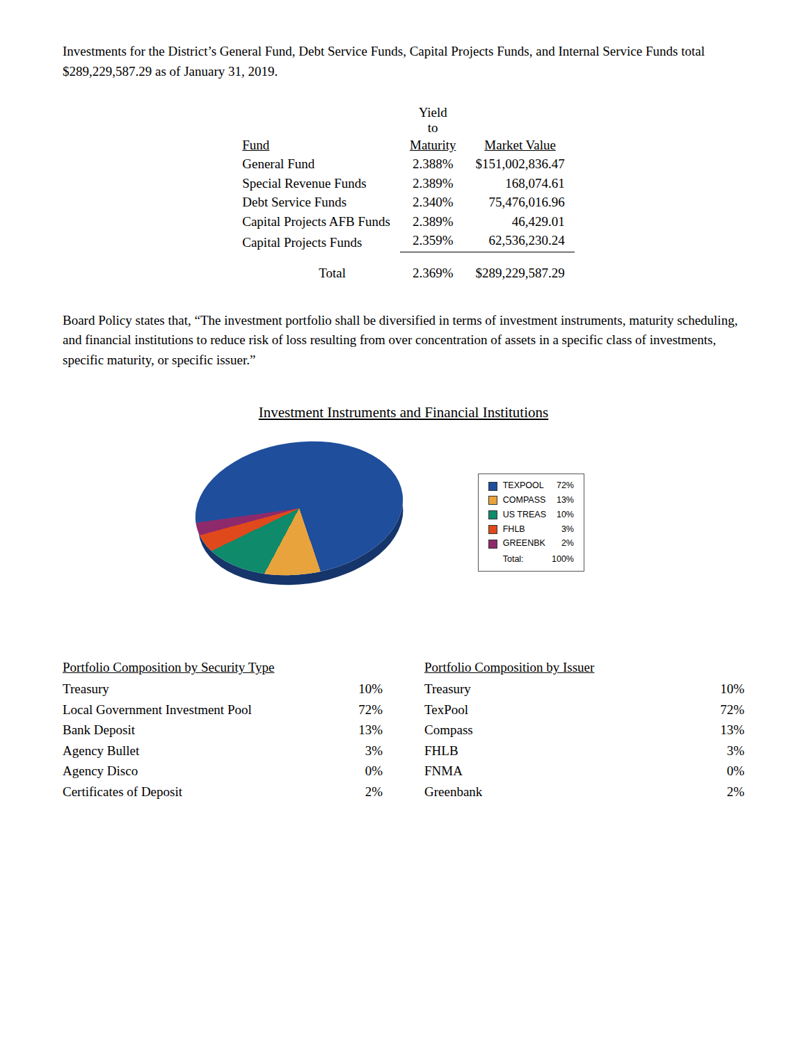Investments for the District’s General Fund, Debt Service Funds, Capital Projects Funds, and Internal Service Funds total $289,229,587.29 as of January 31, 2019.
| | Yield | |
| --- | --- | --- |
| | to | |
| Fund | Maturity | Market Value |
| General Fund | 2.388% | $151,002,836.47 |
| Special Revenue Funds | 2.389% | 168,074.61 |
| Debt Service Funds | 2.340% | 75,476,016.96 |
| Capital Projects AFB Funds | 2.389% | 46,429.01 |
| Capital Projects Funds | 2.359% | 62,536,230.24 |
| Total | 2.369% | $289,229,587.29 |
Board Policy states that, “The investment portfolio shall be diversified in terms of investment instruments, maturity scheduling, and financial institutions to reduce risk of loss resulting from over concentration of assets in a specific class of investments, specific maturity, or specific issuer.”
Investment Instruments and Financial Institutions
| | TEXPOOL | 72% |
| | COMPASS | 13% |
| | US TREAS | 10% |
| | FHLB | 3% |
| | GREENBK | 2% |
| | Total: | 100% |
Portfolio Composition by Security Type
| Treasury | 10% |
| Local Government Investment Pool | 72% |
| Bank Deposit | 13% |
| Agency Bullet | 3% |
| Agency Disco | 0% |
| Certificates of Deposit | 2% |
Portfolio Composition by Issuer
| Treasury | 10% |
| TexPool | 72% |
| Compass | 13% |
| FHLB | 3% |
| FNMA | 0% |
| Greenbank | 2% |